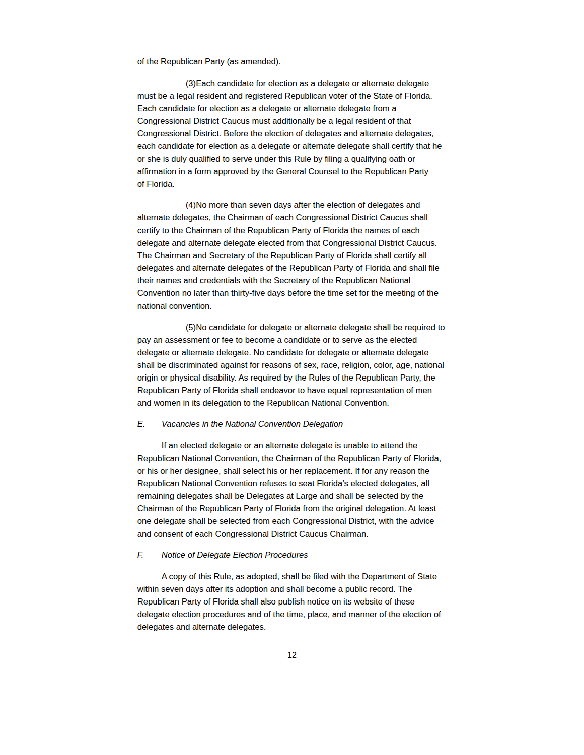of the Republican Party (as amended).
(3) Each candidate for election as a delegate or alternate delegate must be a legal resident and registered Republican voter of the State of Florida. Each candidate for election as a delegate or alternate delegate from a Congressional District Caucus must additionally be a legal resident of that Congressional District. Before the election of delegates and alternate delegates, each candidate for election as a delegate or alternate delegate shall certify that he or she is duly qualified to serve under this Rule by filing a qualifying oath or affirmation in a form approved by the General Counsel to the Republican Party of Florida.
(4) No more than seven days after the election of delegates and alternate delegates, the Chairman of each Congressional District Caucus shall certify to the Chairman of the Republican Party of Florida the names of each delegate and alternate delegate elected from that Congressional District Caucus. The Chairman and Secretary of the Republican Party of Florida shall certify all delegates and alternate delegates of the Republican Party of Florida and shall file their names and credentials with the Secretary of the Republican National Convention no later than thirty-five days before the time set for the meeting of the national convention.
(5) No candidate for delegate or alternate delegate shall be required to pay an assessment or fee to become a candidate or to serve as the elected delegate or alternate delegate. No candidate for delegate or alternate delegate shall be discriminated against for reasons of sex, race, religion, color, age, national origin or physical disability. As required by the Rules of the Republican Party, the Republican Party of Florida shall endeavor to have equal representation of men and women in its delegation to the Republican National Convention.
E. Vacancies in the National Convention Delegation
If an elected delegate or an alternate delegate is unable to attend the Republican National Convention, the Chairman of the Republican Party of Florida, or his or her designee, shall select his or her replacement. If for any reason the Republican National Convention refuses to seat Florida’s elected delegates, all remaining delegates shall be Delegates at Large and shall be selected by the Chairman of the Republican Party of Florida from the original delegation. At least one delegate shall be selected from each Congressional District, with the advice and consent of each Congressional District Caucus Chairman.
F. Notice of Delegate Election Procedures
A copy of this Rule, as adopted, shall be filed with the Department of State within seven days after its adoption and shall become a public record. The Republican Party of Florida shall also publish notice on its website of these delegate election procedures and of the time, place, and manner of the election of delegates and alternate delegates.
12